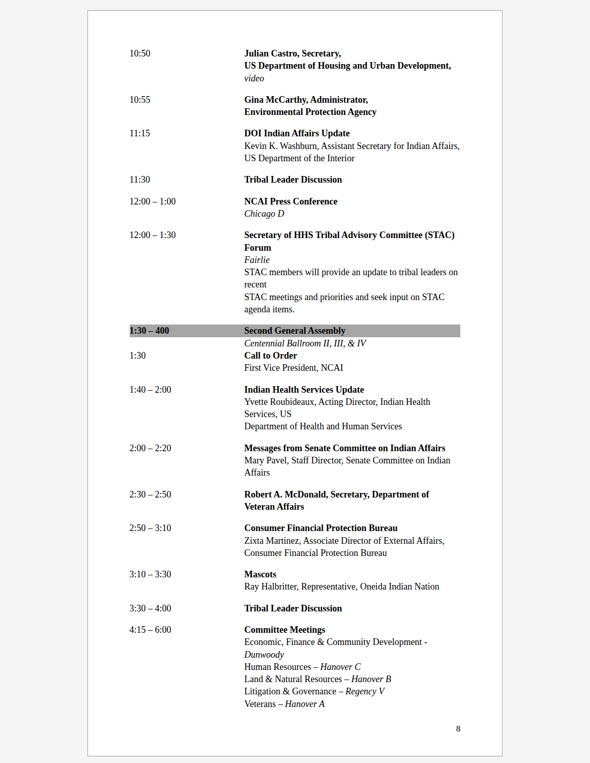| 10:50 | Julian Castro, Secretary, US Department of Housing and Urban Development, video |
| 10:55 | Gina McCarthy, Administrator, Environmental Protection Agency |
| 11:15 | DOI Indian Affairs Update Kevin K. Washburn, Assistant Secretary for Indian Affairs, US Department of the Interior |
| 11:30 | Tribal Leader Discussion |
| 12:00 – 1:00 | NCAI Press Conference Chicago D |
| 12:00 – 1:30 | Secretary of HHS Tribal Advisory Committee (STAC) Forum Fairlie STAC members will provide an update to tribal leaders on recent STAC meetings and priorities and seek input on STAC agenda items. |
| 1:30 – 400 | Second General Assembly |
| | Centennial Ballroom II, III, & IV |
| 1:30 | Call to Order First Vice President, NCAI |
| 1:40 – 2:00 | Indian Health Services Update Yvette Roubideaux, Acting Director, Indian Health Services, US Department of Health and Human Services |
| 2:00 – 2:20 | Messages from Senate Committee on Indian Affairs Mary Pavel, Staff Director, Senate Committee on Indian Affairs |
| 2:30 – 2:50 | Robert A. McDonald, Secretary, Department of Veteran Affairs |
| 2:50 – 3:10 | Consumer Financial Protection Bureau Zixta Martinez, Associate Director of External Affairs, Consumer Financial Protection Bureau |
| 3:10 – 3:30 | Mascots Ray Halbritter, Representative, Oneida Indian Nation |
| 3:30 – 4:00 | Tribal Leader Discussion |
| 4:15 – 6:00 | Committee Meetings Economic, Finance & Community Development - Dunwoody Human Resources – Hanover C Land & Natural Resources – Hanover B Litigation & Governance – Regency V Veterans – Hanover A |
8